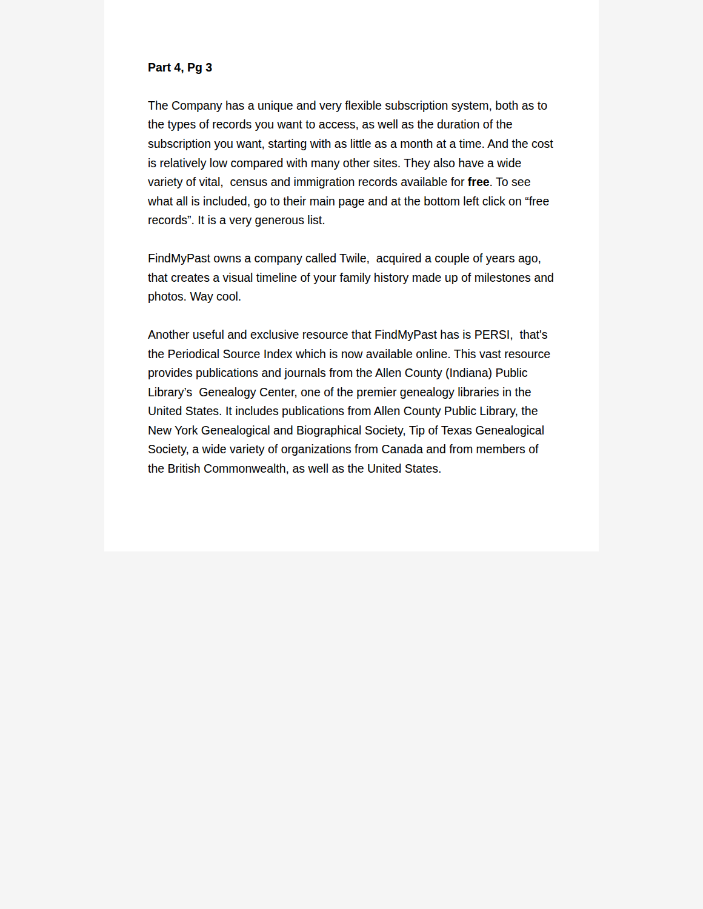Part 4, Pg 3
The Company has a unique and very flexible subscription system, both as to the types of records you want to access, as well as the duration of the subscription you want, starting with as little as a month at a time. And the cost is relatively low compared with many other sites. They also have a wide variety of vital, census and immigration records available for free. To see what all is included, go to their main page and at the bottom left click on “free records”. It is a very generous list.
FindMyPast owns a company called Twile, acquired a couple of years ago, that creates a visual timeline of your family history made up of milestones and photos. Way cool.
Another useful and exclusive resource that FindMyPast has is PERSI, that's the Periodical Source Index which is now available online. This vast resource provides publications and journals from the Allen County (Indiana) Public Library’s Genealogy Center, one of the premier genealogy libraries in the United States. It includes publications from Allen County Public Library, the New York Genealogical and Biographical Society, Tip of Texas Genealogical Society, a wide variety of organizations from Canada and from members of the British Commonwealth, as well as the United States.